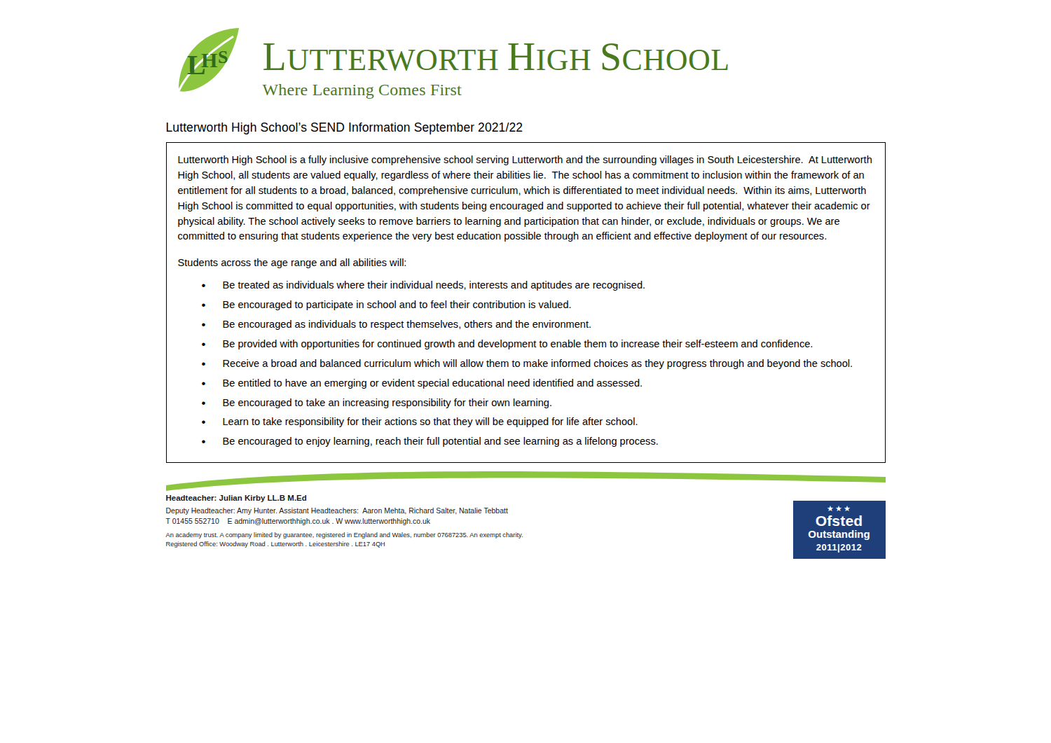L H S
LUTTERWORTH HIGH SCHOOL
Where Learning Comes First
Lutterworth High School’s SEND Information September 2021/22
Lutterworth High School is a fully inclusive comprehensive school serving Lutterworth and the surrounding villages in South Leicestershire. At Lutterworth High School, all students are valued equally, regardless of where their abilities lie. The school has a commitment to inclusion within the framework of an entitlement for all students to a broad, balanced, comprehensive curriculum, which is differentiated to meet individual needs. Within its aims, Lutterworth High School is committed to equal opportunities, with students being encouraged and supported to achieve their full potential, whatever their academic or physical ability. The school actively seeks to remove barriers to learning and participation that can hinder, or exclude, individuals or groups. We are committed to ensuring that students experience the very best education possible through an efficient and effective deployment of our resources.
Students across the age range and all abilities will:
Be treated as individuals where their individual needs, interests and aptitudes are recognised.
Be encouraged to participate in school and to feel their contribution is valued.
Be encouraged as individuals to respect themselves, others and the environment.
Be provided with opportunities for continued growth and development to enable them to increase their self-esteem and confidence.
Receive a broad and balanced curriculum which will allow them to make informed choices as they progress through and beyond the school.
Be entitled to have an emerging or evident special educational need identified and assessed.
Be encouraged to take an increasing responsibility for their own learning.
Learn to take responsibility for their actions so that they will be equipped for life after school.
Be encouraged to enjoy learning, reach their full potential and see learning as a lifelong process.
Headteacher: Julian Kirby LL.B M.Ed
Deputy Headteacher: Amy Hunter. Assistant Headteachers: Aaron Mehta, Richard Salter, Natalie Tebbatt
T 01455 552710 E admin@lutterworthhigh.co.uk . W www.lutterworthhigh.co.uk
An academy trust. A company limited by guarantee, registered in England and Wales, number 07687235. An exempt charity.
Registered Office: Woodway Road . Lutterworth . Leicestershire . LE17 4QH
★★★
Ofsted
Outstanding
2011|2012